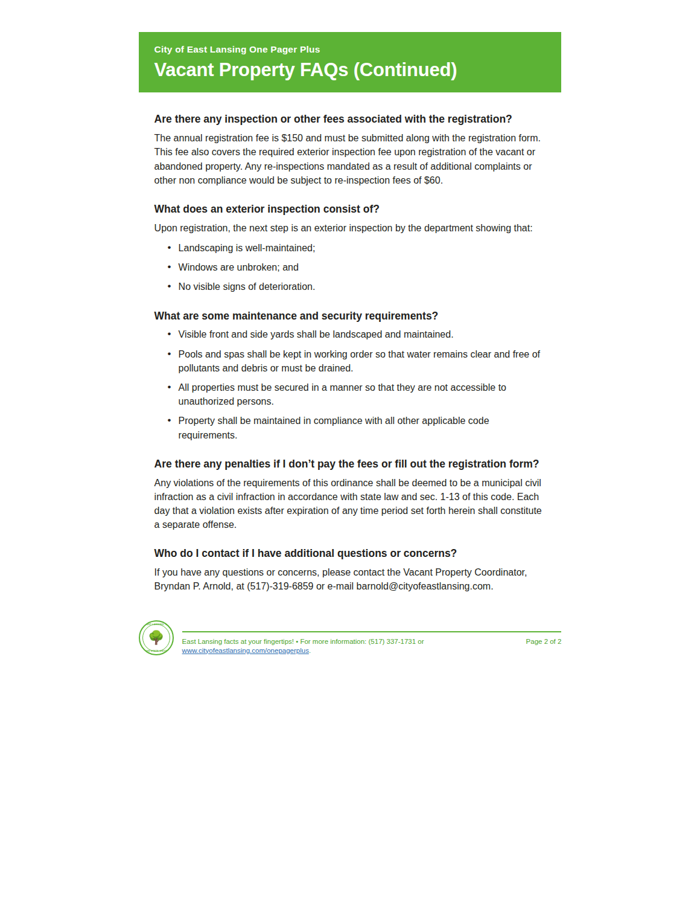City of East Lansing One Pager Plus
Vacant Property FAQs (Continued)
Are there any inspection or other fees associated with the registration?
The annual registration fee is $150 and must be submitted along with the registration form. This fee also covers the required exterior inspection fee upon registration of the vacant or abandoned property. Any re-inspections mandated as a result of additional complaints or other non compliance would be subject to re-inspection fees of $60.
What does an exterior inspection consist of?
Upon registration, the next step is an exterior inspection by the department showing that:
Landscaping is well-maintained;
Windows are unbroken; and
No visible signs of deterioration.
What are some maintenance and security requirements?
Visible front and side yards shall be landscaped and maintained.
Pools and spas shall be kept in working order so that water remains clear and free of pollutants and debris or must be drained.
All properties must be secured in a manner so that they are not accessible to unauthorized persons.
Property shall be maintained in compliance with all other applicable code requirements.
Are there any penalties if I don’t pay the fees or fill out the registration form?
Any violations of the requirements of this ordinance shall be deemed to be a municipal civil infraction as a civil infraction in accordance with state law and sec. 1-13 of this code. Each day that a violation exists after expiration of any time period set forth herein shall constitute a separate offense.
Who do I contact if I have additional questions or concerns?
If you have any questions or concerns, please contact the Vacant Property Coordinator, Bryndan P. Arnold, at (517)-319-6859 or e-mail barnold@cityofeastlansing.com.
City of East Lansing, Michigan Michigan State University
🌳
East Lansing facts at your fingertips! • For more information: (517) 337-1731 or www.cityofeastlansing.com/onepagerplus.
Page 2 of 2